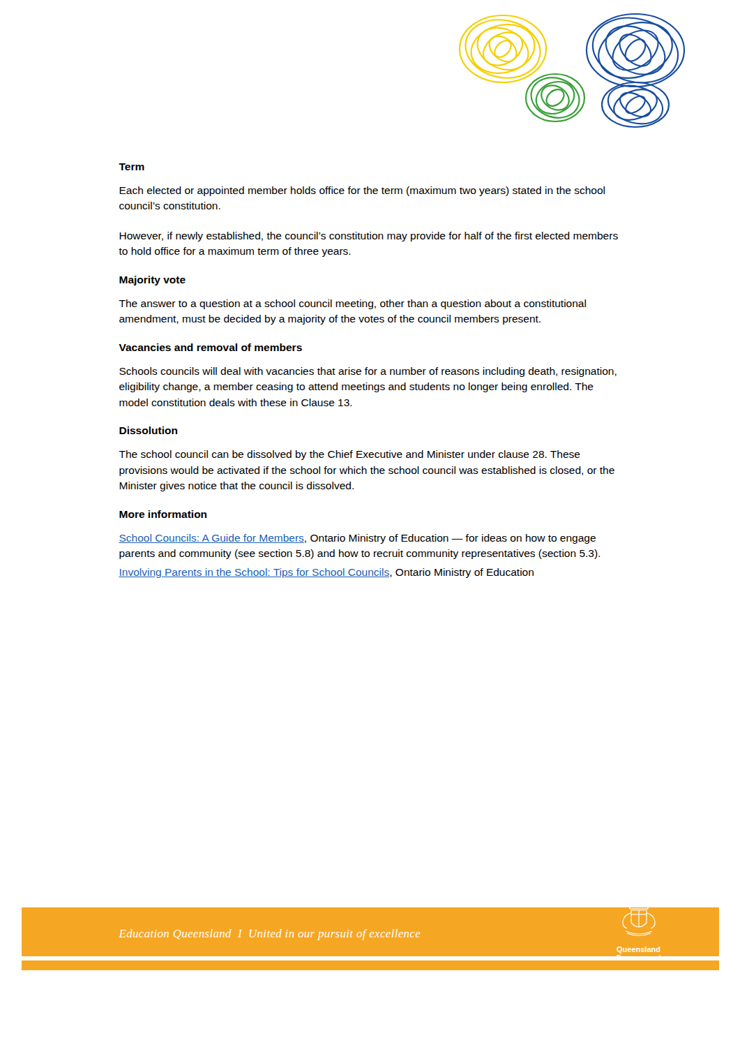Term
Each elected or appointed member holds office for the term (maximum two years) stated in the school council’s constitution.
However, if newly established, the council’s constitution may provide for half of the first elected members to hold office for a maximum term of three years.
Majority vote
The answer to a question at a school council meeting, other than a question about a constitutional amendment, must be decided by a majority of the votes of the council members present.
Vacancies and removal of members
Schools councils will deal with vacancies that arise for a number of reasons including death, resignation, eligibility change, a member ceasing to attend meetings and students no longer being enrolled. The model constitution deals with these in Clause 13.
Dissolution
The school council can be dissolved by the Chief Executive and Minister under clause 28. These provisions would be activated if the school for which the school council was established is closed, or the Minister gives notice that the council is dissolved.
More information
School Councils: A Guide for Members, Ontario Ministry of Education — for ideas on how to engage parents and community (see section 5.8) and how to recruit community representatives (section 5.3).
Involving Parents in the School: Tips for School Councils, Ontario Ministry of Education
Education Queensland I United in our pursuit of excellence
Queensland
Government